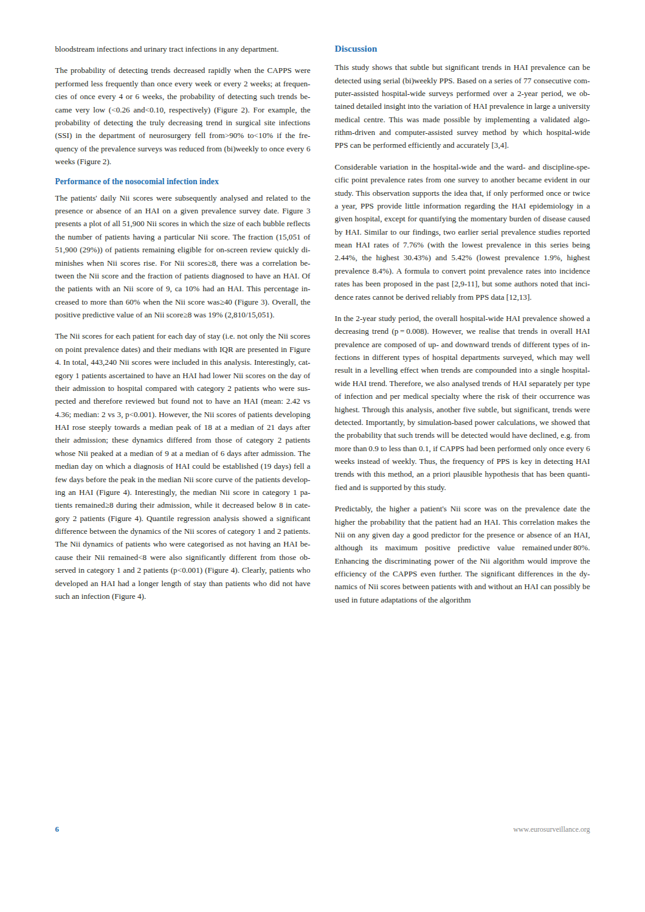bloodstream infections and urinary tract infections in any department.
The probability of detecting trends decreased rapidly when the CAPPS were performed less frequently than once every week or every 2 weeks; at frequencies of once every 4 or 6 weeks, the probability of detecting such trends became very low (<0.26 and<0.10, respectively) (Figure 2). For example, the probability of detecting the truly decreasing trend in surgical site infections (SSI) in the department of neurosurgery fell from>90% to<10% if the frequency of the prevalence surveys was reduced from (bi)weekly to once every 6 weeks (Figure 2).
Performance of the nosocomial infection index
The patients' daily Nii scores were subsequently analysed and related to the presence or absence of an HAI on a given prevalence survey date. Figure 3 presents a plot of all 51,900 Nii scores in which the size of each bubble reflects the number of patients having a particular Nii score. The fraction (15,051 of 51,900 (29%)) of patients remaining eligible for on-screen review quickly diminishes when Nii scores rise. For Nii scores≥8, there was a correlation between the Nii score and the fraction of patients diagnosed to have an HAI. Of the patients with an Nii score of 9, ca 10% had an HAI. This percentage increased to more than 60% when the Nii score was≥40 (Figure 3). Overall, the positive predictive value of an Nii score≥8 was 19% (2,810/15,051).
The Nii scores for each patient for each day of stay (i.e. not only the Nii scores on point prevalence dates) and their medians with IQR are presented in Figure 4. In total, 443,240 Nii scores were included in this analysis. Interestingly, category 1 patients ascertained to have an HAI had lower Nii scores on the day of their admission to hospital compared with category 2 patients who were suspected and therefore reviewed but found not to have an HAI (mean: 2.42 vs 4.36; median: 2 vs 3, p<0.001). However, the Nii scores of patients developing HAI rose steeply towards a median peak of 18 at a median of 21 days after their admission; these dynamics differed from those of category 2 patients whose Nii peaked at a median of 9 at a median of 6 days after admission. The median day on which a diagnosis of HAI could be established (19 days) fell a few days before the peak in the median Nii score curve of the patients developing an HAI (Figure 4). Interestingly, the median Nii score in category 1 patients remained≥8 during their admission, while it decreased below 8 in category 2 patients (Figure 4). Quantile regression analysis showed a significant difference between the dynamics of the Nii scores of category 1 and 2 patients. The Nii dynamics of patients who were categorised as not having an HAI because their Nii remained<8 were also significantly different from those observed in category 1 and 2 patients (p<0.001) (Figure 4). Clearly, patients who developed an HAI had a longer length of stay than patients who did not have such an infection (Figure 4).
Discussion
This study shows that subtle but significant trends in HAI prevalence can be detected using serial (bi)weekly PPS. Based on a series of 77 consecutive computer-assisted hospital-wide surveys performed over a 2-year period, we obtained detailed insight into the variation of HAI prevalence in large a university medical centre. This was made possible by implementing a validated algorithm-driven and computer-assisted survey method by which hospital-wide PPS can be performed efficiently and accurately [3,4].
Considerable variation in the hospital-wide and the ward- and discipline-specific point prevalence rates from one survey to another became evident in our study. This observation supports the idea that, if only performed once or twice a year, PPS provide little information regarding the HAI epidemiology in a given hospital, except for quantifying the momentary burden of disease caused by HAI. Similar to our findings, two earlier serial prevalence studies reported mean HAI rates of 7.76% (with the lowest prevalence in this series being 2.44%, the highest 30.43%) and 5.42% (lowest prevalence 1.9%, highest prevalence 8.4%). A formula to convert point prevalence rates into incidence rates has been proposed in the past [2,9-11], but some authors noted that incidence rates cannot be derived reliably from PPS data [12,13].
In the 2-year study period, the overall hospital-wide HAI prevalence showed a decreasing trend (p = 0.008). However, we realise that trends in overall HAI prevalence are composed of up- and downward trends of different types of infections in different types of hospital departments surveyed, which may well result in a levelling effect when trends are compounded into a single hospital-wide HAI trend. Therefore, we also analysed trends of HAI separately per type of infection and per medical specialty where the risk of their occurrence was highest. Through this analysis, another five subtle, but significant, trends were detected. Importantly, by simulation-based power calculations, we showed that the probability that such trends will be detected would have declined, e.g. from more than 0.9 to less than 0.1, if CAPPS had been performed only once every 6 weeks instead of weekly. Thus, the frequency of PPS is key in detecting HAI trends with this method, an a priori plausible hypothesis that has been quantified and is supported by this study.
Predictably, the higher a patient's Nii score was on the prevalence date the higher the probability that the patient had an HAI. This correlation makes the Nii on any given day a good predictor for the presence or absence of an HAI, although its maximum positive predictive value remained under 80%. Enhancing the discriminating power of the Nii algorithm would improve the efficiency of the CAPPS even further. The significant differences in the dynamics of Nii scores between patients with and without an HAI can possibly be used in future adaptations of the algorithm
6
www.eurosurveillance.org